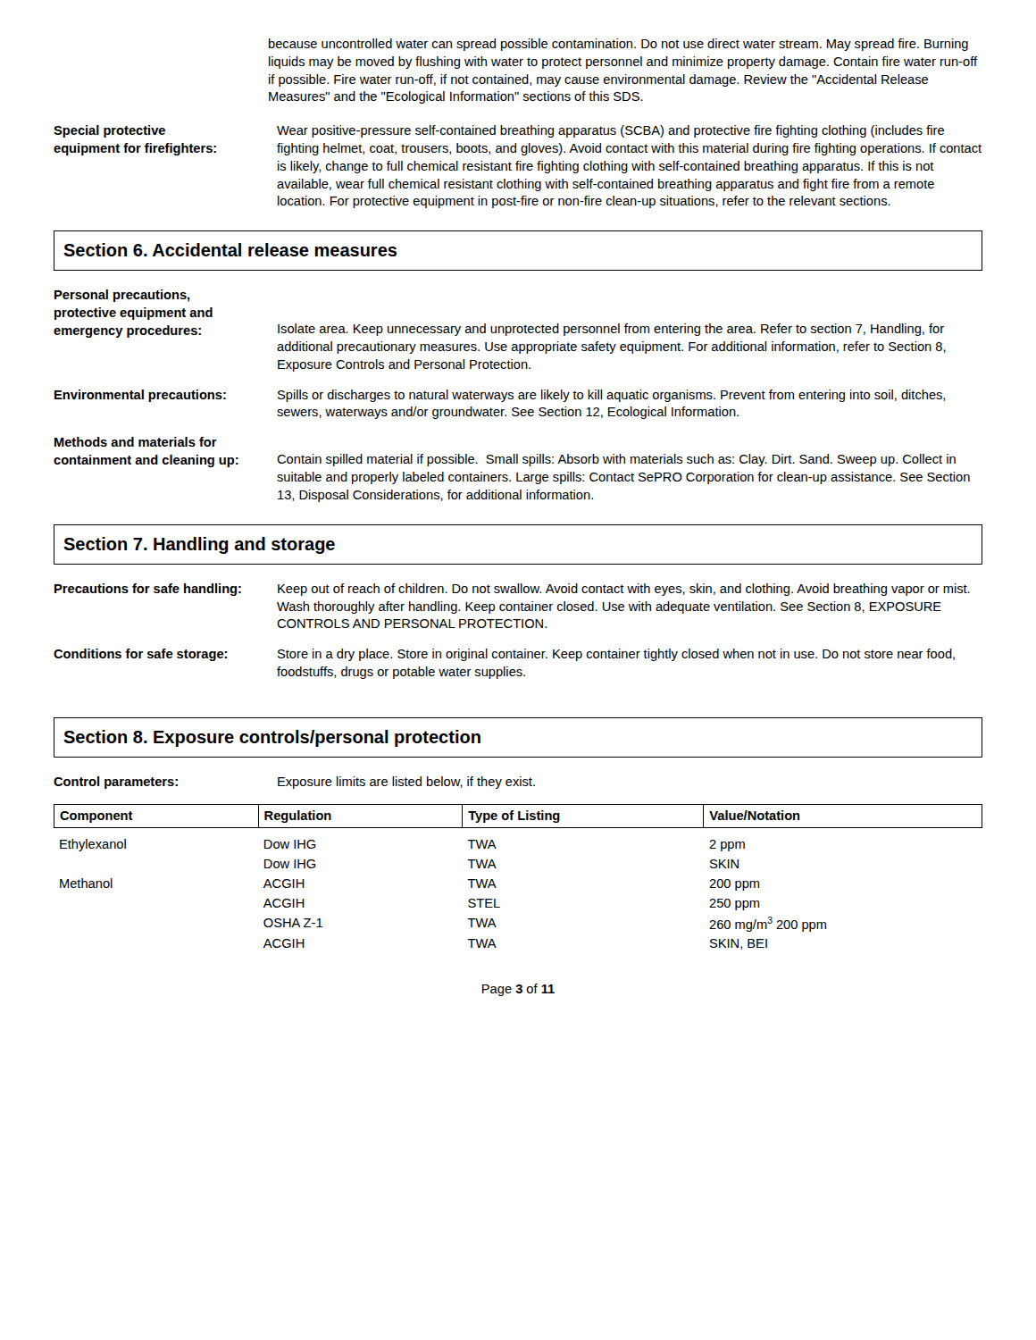because uncontrolled water can spread possible contamination. Do not use direct water stream. May spread fire. Burning liquids may be moved by flushing with water to protect personnel and minimize property damage. Contain fire water run-off if possible. Fire water run-off, if not contained, may cause environmental damage. Review the "Accidental Release Measures" and the "Ecological Information" sections of this SDS.
Special protective
equipment for firefighters:
Wear positive-pressure self-contained breathing apparatus (SCBA) and protective fire fighting clothing (includes fire fighting helmet, coat, trousers, boots, and gloves). Avoid contact with this material during fire fighting operations. If contact is likely, change to full chemical resistant fire fighting clothing with self-contained breathing apparatus. If this is not available, wear full chemical resistant clothing with self-contained breathing apparatus and fight fire from a remote location. For protective equipment in post-fire or non-fire clean-up situations, refer to the relevant sections.
Section 6. Accidental release measures
Personal precautions,
protective equipment and
emergency procedures:
Isolate area. Keep unnecessary and unprotected personnel from entering the area. Refer to section 7, Handling, for additional precautionary measures. Use appropriate safety equipment. For additional information, refer to Section 8, Exposure Controls and Personal Protection.
Environmental precautions:
Spills or discharges to natural waterways are likely to kill aquatic organisms. Prevent from entering into soil, ditches, sewers, waterways and/or groundwater. See Section 12, Ecological Information.
Methods and materials for
containment and cleaning up:
Contain spilled material if possible. Small spills: Absorb with materials such as: Clay. Dirt. Sand. Sweep up. Collect in suitable and properly labeled containers. Large spills: Contact SePRO Corporation for clean-up assistance. See Section 13, Disposal Considerations, for additional information.
Section 7. Handling and storage
Precautions for safe handling:
Keep out of reach of children. Do not swallow. Avoid contact with eyes, skin, and clothing. Avoid breathing vapor or mist. Wash thoroughly after handling. Keep container closed. Use with adequate ventilation. See Section 8, EXPOSURE CONTROLS AND PERSONAL PROTECTION.
Conditions for safe storage:
Store in a dry place. Store in original container. Keep container tightly closed when not in use. Do not store near food, foodstuffs, drugs or potable water supplies.
Section 8. Exposure controls/personal protection
Control parameters:
Exposure limits are listed below, if they exist.
| Component | Regulation | Type of Listing | Value/Notation |
| --- | --- | --- | --- |
| Ethylexanol | Dow IHG | TWA | 2 ppm |
| | Dow IHG | TWA | SKIN |
| Methanol | ACGIH | TWA | 200 ppm |
| | ACGIH | STEL | 250 ppm |
| | OSHA Z-1 | TWA | 260 mg/m 3 200 ppm |
| | ACGIH | TWA | SKIN, BEI |
Page 3 of 11